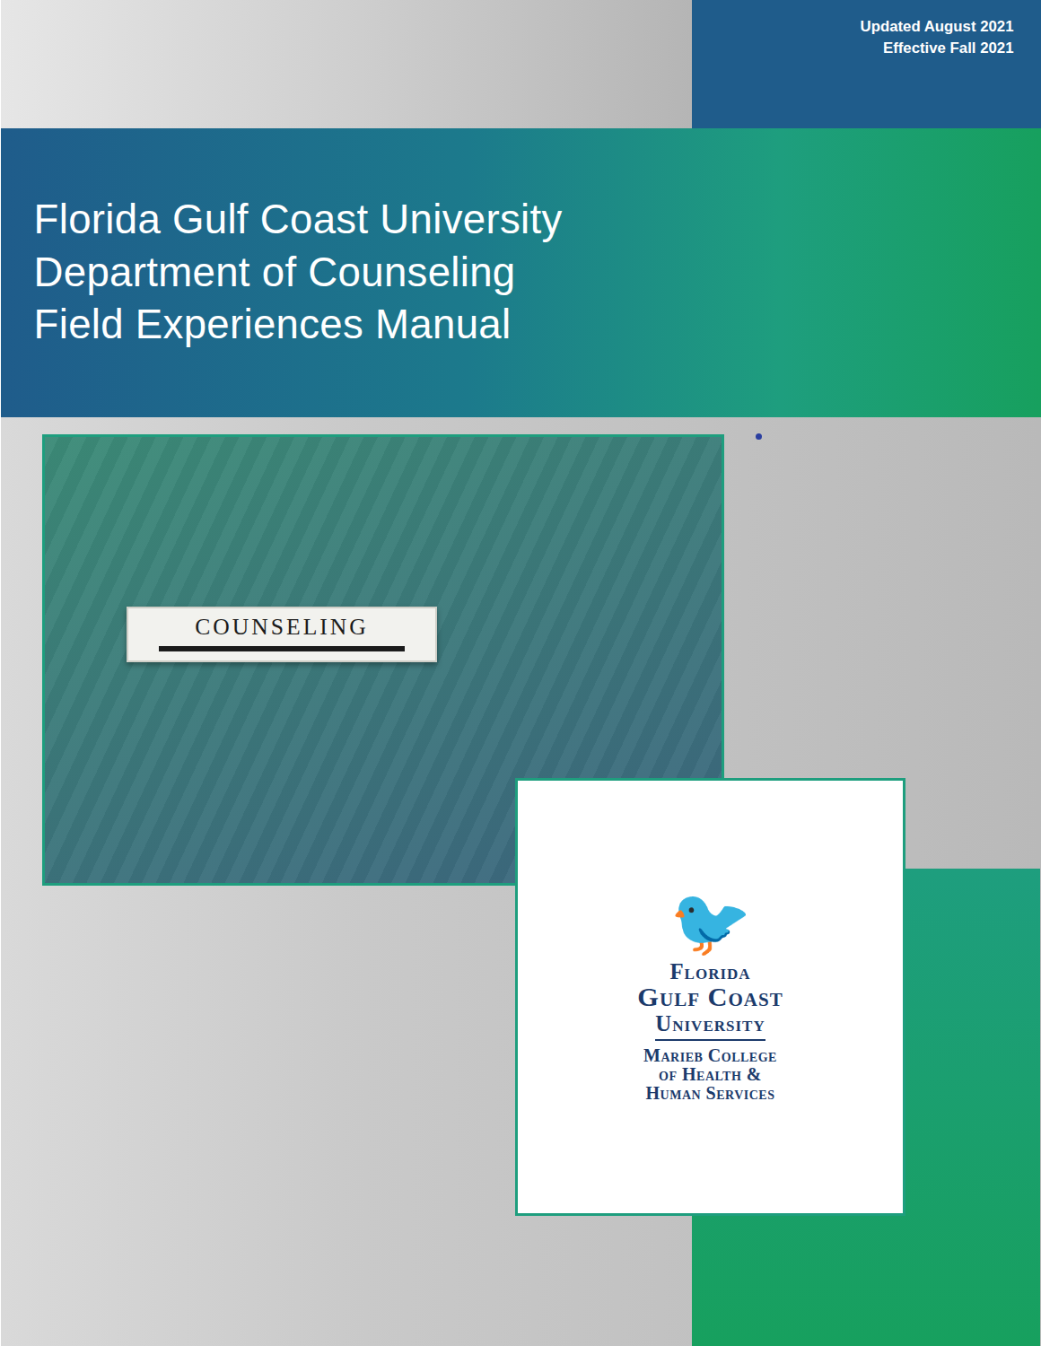Updated August 2021
Effective Fall 2021
Florida Gulf Coast University
Department of Counseling
Field Experiences Manual
COUNSELING
🐦
Florida
Gulf Coast
University
Marieb College
of Health &
Human Services